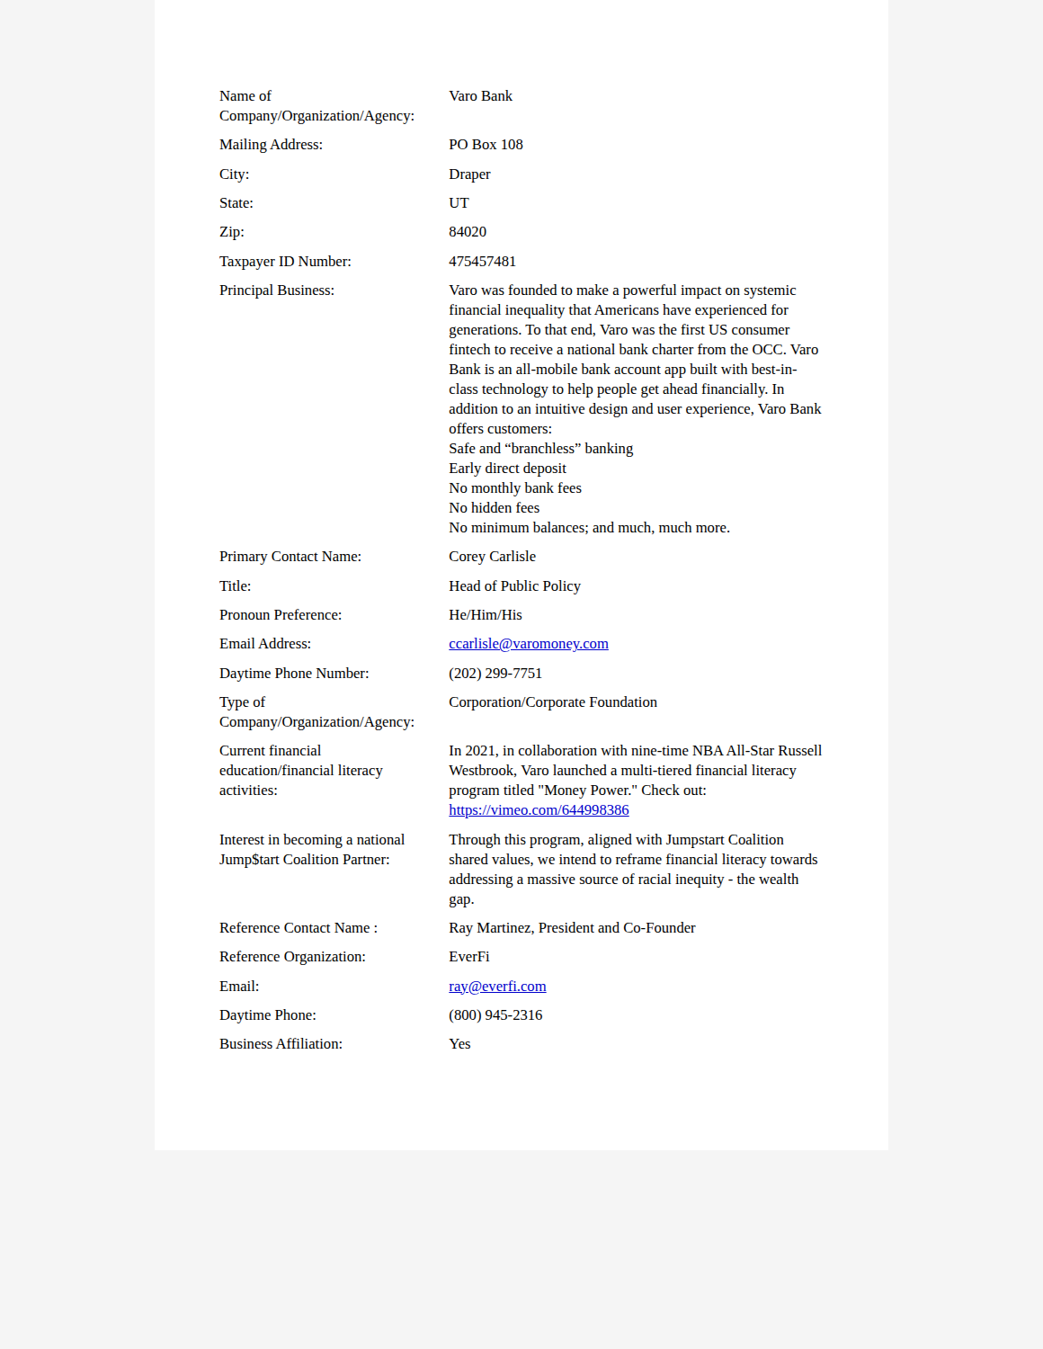| Name of Company/Organization/Agency: | Varo Bank |
| Mailing Address: | PO Box 108 |
| City: | Draper |
| State: | UT |
| Zip: | 84020 |
| Taxpayer ID Number: | 475457481 |
| Principal Business: | Varo was founded to make a powerful impact on systemic financial inequality that Americans have experienced for generations. To that end, Varo was the first US consumer fintech to receive a national bank charter from the OCC. Varo Bank is an all-mobile bank account app built with best-in-class technology to help people get ahead financially. In addition to an intuitive design and user experience, Varo Bank offers customers: Safe and “branchless” banking Early direct deposit No monthly bank fees No hidden fees No minimum balances; and much, much more. |
| Primary Contact Name: | Corey Carlisle |
| Title: | Head of Public Policy |
| Pronoun Preference: | He/Him/His |
| Email Address: | ccarlisle@varomoney.com |
| Daytime Phone Number: | (202) 299-7751 |
| Type of Company/Organization/Agency: | Corporation/Corporate Foundation |
| Current financial education/financial literacy activities: | In 2021, in collaboration with nine-time NBA All-Star Russell Westbrook, Varo launched a multi-tiered financial literacy program titled "Money Power." Check out: https://vimeo.com/644998386 |
| Interest in becoming a national Jump$tart Coalition Partner: | Through this program, aligned with Jumpstart Coalition shared values, we intend to reframe financial literacy towards addressing a massive source of racial inequity - the wealth gap. |
| Reference Contact Name : | Ray Martinez, President and Co-Founder |
| Reference Organization: | EverFi |
| Email: | ray@everfi.com |
| Daytime Phone: | (800) 945-2316 |
| Business Affiliation: | Yes |